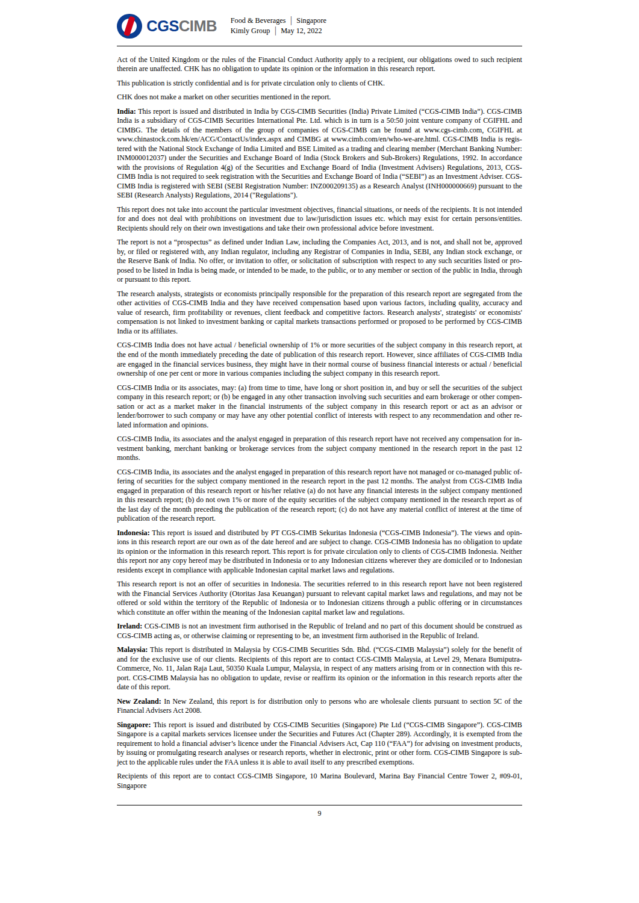CGS CIMB
Food & Beverages│Singapore
Kimly Group│May 12, 2022
Act of the United Kingdom or the rules of the Financial Conduct Authority apply to a recipient, our obligations owed to such recipient therein are unaffected. CHK has no obligation to update its opinion or the information in this research report.
This publication is strictly confidential and is for private circulation only to clients of CHK.
CHK does not make a market on other securities mentioned in the report.
India: This report is issued and distributed in India by CGS-CIMB Securities (India) Private Limited (“CGS-CIMB India”). CGS-CIMB India is a subsidiary of CGS-CIMB Securities International Pte. Ltd. which is in turn is a 50:50 joint venture company of CGIFHL and CIMBG. The details of the members of the group of companies of CGS-CIMB can be found at www.cgs-cimb.com, CGIFHL at www.chinastock.com.hk/en/ACG/ContactUs/index.aspx and CIMBG at www.cimb.com/en/who-we-are.html. CGS-CIMB India is registered with the National Stock Exchange of India Limited and BSE Limited as a trading and clearing member (Merchant Banking Number: INM000012037) under the Securities and Exchange Board of India (Stock Brokers and Sub-Brokers) Regulations, 1992. In accordance with the provisions of Regulation 4(g) of the Securities and Exchange Board of India (Investment Advisers) Regulations, 2013, CGS-CIMB India is not required to seek registration with the Securities and Exchange Board of India (“SEBI”) as an Investment Adviser. CGS-CIMB India is registered with SEBI (SEBI Registration Number: INZ000209135) as a Research Analyst (INH000000669) pursuant to the SEBI (Research Analysts) Regulations, 2014 ("Regulations").
This report does not take into account the particular investment objectives, financial situations, or needs of the recipients. It is not intended for and does not deal with prohibitions on investment due to law/jurisdiction issues etc. which may exist for certain persons/entities. Recipients should rely on their own investigations and take their own professional advice before investment.
The report is not a “prospectus” as defined under Indian Law, including the Companies Act, 2013, and is not, and shall not be, approved by, or filed or registered with, any Indian regulator, including any Registrar of Companies in India, SEBI, any Indian stock exchange, or the Reserve Bank of India. No offer, or invitation to offer, or solicitation of subscription with respect to any such securities listed or proposed to be listed in India is being made, or intended to be made, to the public, or to any member or section of the public in India, through or pursuant to this report.
The research analysts, strategists or economists principally responsible for the preparation of this research report are segregated from the other activities of CGS-CIMB India and they have received compensation based upon various factors, including quality, accuracy and value of research, firm profitability or revenues, client feedback and competitive factors. Research analysts', strategists' or economists' compensation is not linked to investment banking or capital markets transactions performed or proposed to be performed by CGS-CIMB India or its affiliates.
CGS-CIMB India does not have actual / beneficial ownership of 1% or more securities of the subject company in this research report, at the end of the month immediately preceding the date of publication of this research report. However, since affiliates of CGS-CIMB India are engaged in the financial services business, they might have in their normal course of business financial interests or actual / beneficial ownership of one per cent or more in various companies including the subject company in this research report.
CGS-CIMB India or its associates, may: (a) from time to time, have long or short position in, and buy or sell the securities of the subject company in this research report; or (b) be engaged in any other transaction involving such securities and earn brokerage or other compensation or act as a market maker in the financial instruments of the subject company in this research report or act as an advisor or lender/borrower to such company or may have any other potential conflict of interests with respect to any recommendation and other related information and opinions.
CGS-CIMB India, its associates and the analyst engaged in preparation of this research report have not received any compensation for investment banking, merchant banking or brokerage services from the subject company mentioned in the research report in the past 12 months.
CGS-CIMB India, its associates and the analyst engaged in preparation of this research report have not managed or co-managed public offering of securities for the subject company mentioned in the research report in the past 12 months. The analyst from CGS-CIMB India engaged in preparation of this research report or his/her relative (a) do not have any financial interests in the subject company mentioned in this research report; (b) do not own 1% or more of the equity securities of the subject company mentioned in the research report as of the last day of the month preceding the publication of the research report; (c) do not have any material conflict of interest at the time of publication of the research report.
Indonesia: This report is issued and distributed by PT CGS-CIMB Sekuritas Indonesia (“CGS-CIMB Indonesia”). The views and opinions in this research report are our own as of the date hereof and are subject to change. CGS-CIMB Indonesia has no obligation to update its opinion or the information in this research report. This report is for private circulation only to clients of CGS-CIMB Indonesia. Neither this report nor any copy hereof may be distributed in Indonesia or to any Indonesian citizens wherever they are domiciled or to Indonesian residents except in compliance with applicable Indonesian capital market laws and regulations.
This research report is not an offer of securities in Indonesia. The securities referred to in this research report have not been registered with the Financial Services Authority (Otoritas Jasa Keuangan) pursuant to relevant capital market laws and regulations, and may not be offered or sold within the territory of the Republic of Indonesia or to Indonesian citizens through a public offering or in circumstances which constitute an offer within the meaning of the Indonesian capital market law and regulations.
Ireland: CGS-CIMB is not an investment firm authorised in the Republic of Ireland and no part of this document should be construed as CGS-CIMB acting as, or otherwise claiming or representing to be, an investment firm authorised in the Republic of Ireland.
Malaysia: This report is distributed in Malaysia by CGS-CIMB Securities Sdn. Bhd. (“CGS-CIMB Malaysia”) solely for the benefit of and for the exclusive use of our clients. Recipients of this report are to contact CGS-CIMB Malaysia, at Level 29, Menara Bumiputra-Commerce, No. 11, Jalan Raja Laut, 50350 Kuala Lumpur, Malaysia, in respect of any matters arising from or in connection with this report. CGS-CIMB Malaysia has no obligation to update, revise or reaffirm its opinion or the information in this research reports after the date of this report.
New Zealand: In New Zealand, this report is for distribution only to persons who are wholesale clients pursuant to section 5C of the Financial Advisers Act 2008.
Singapore: This report is issued and distributed by CGS-CIMB Securities (Singapore) Pte Ltd (“CGS-CIMB Singapore”). CGS-CIMB Singapore is a capital markets services licensee under the Securities and Futures Act (Chapter 289). Accordingly, it is exempted from the requirement to hold a financial adviser’s licence under the Financial Advisers Act, Cap 110 (“FAA”) for advising on investment products, by issuing or promulgating research analyses or research reports, whether in electronic, print or other form. CGS-CIMB Singapore is subject to the applicable rules under the FAA unless it is able to avail itself to any prescribed exemptions.
Recipients of this report are to contact CGS-CIMB Singapore, 10 Marina Boulevard, Marina Bay Financial Centre Tower 2, #09-01, Singapore
9